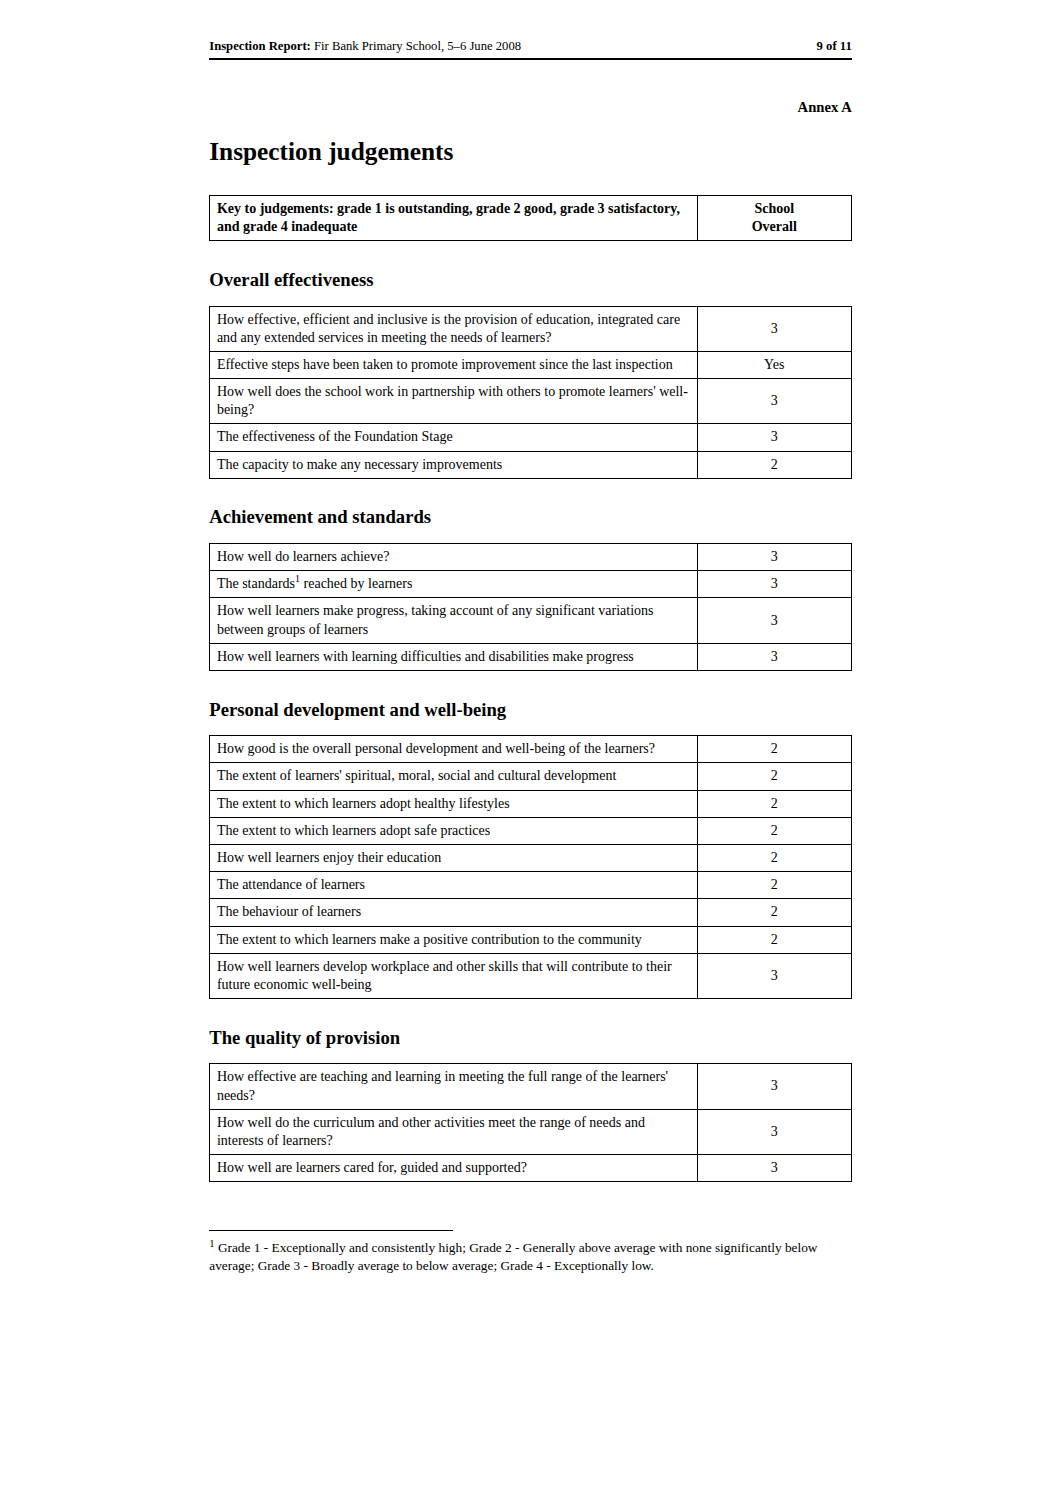Inspection Report: Fir Bank Primary School, 5–6 June 2008
9 of 11
Annex A
Inspection judgements
| Key to judgements: grade 1 is outstanding, grade 2 good, grade 3 satisfactory, and grade 4 inadequate | School Overall |
Overall effectiveness
| How effective, efficient and inclusive is the provision of education, integrated care and any extended services in meeting the needs of learners? | 3 |
| Effective steps have been taken to promote improvement since the last inspection | Yes |
| How well does the school work in partnership with others to promote learners' well-being? | 3 |
| The effectiveness of the Foundation Stage | 3 |
| The capacity to make any necessary improvements | 2 |
Achievement and standards
| How well do learners achieve? | 3 |
| The standards 1 reached by learners | 3 |
| How well learners make progress, taking account of any significant variations between groups of learners | 3 |
| How well learners with learning difficulties and disabilities make progress | 3 |
Personal development and well-being
| How good is the overall personal development and well-being of the learners? | 2 |
| The extent of learners' spiritual, moral, social and cultural development | 2 |
| The extent to which learners adopt healthy lifestyles | 2 |
| The extent to which learners adopt safe practices | 2 |
| How well learners enjoy their education | 2 |
| The attendance of learners | 2 |
| The behaviour of learners | 2 |
| The extent to which learners make a positive contribution to the community | 2 |
| How well learners develop workplace and other skills that will contribute to their future economic well-being | 3 |
The quality of provision
| How effective are teaching and learning in meeting the full range of the learners' needs? | 3 |
| How well do the curriculum and other activities meet the range of needs and interests of learners? | 3 |
| How well are learners cared for, guided and supported? | 3 |
1 Grade 1 - Exceptionally and consistently high; Grade 2 - Generally above average with none significantly below average; Grade 3 - Broadly average to below average; Grade 4 - Exceptionally low.